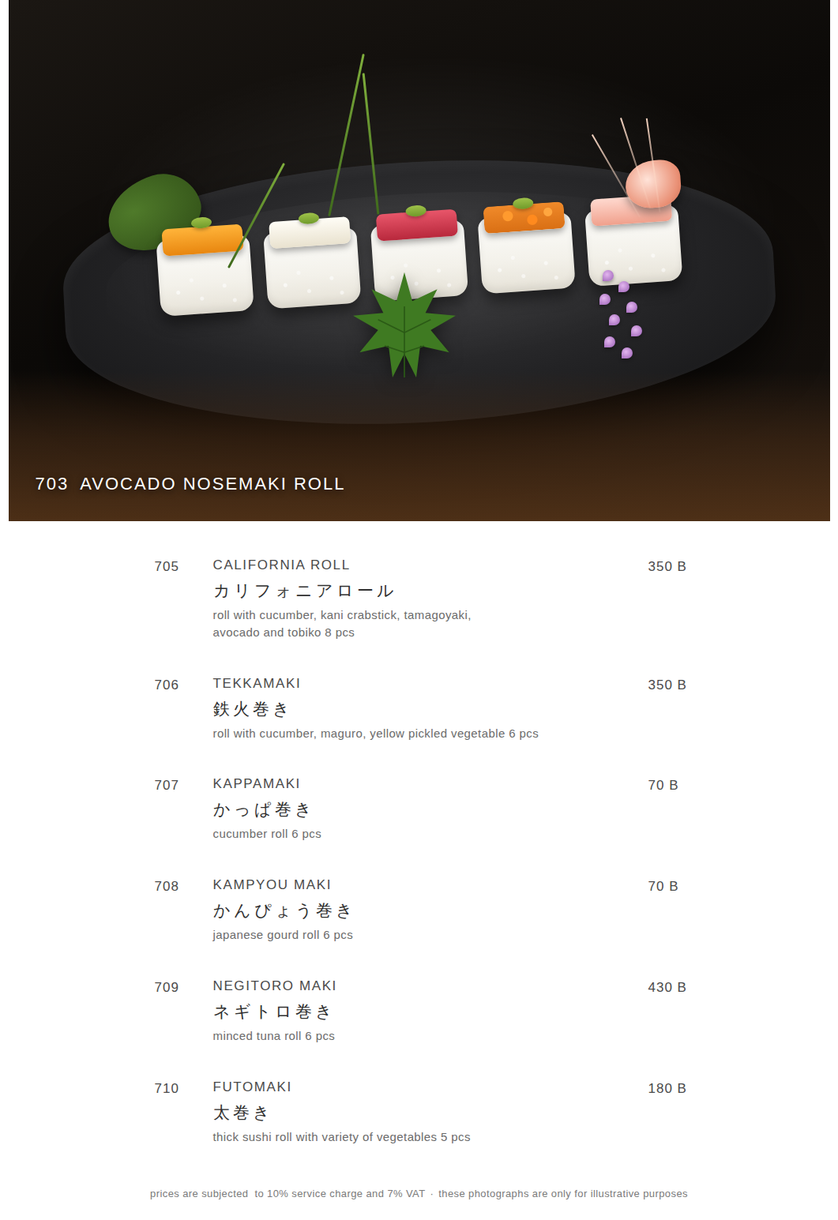703 AVOCADO NOSEMAKI ROLL
705
California Roll
カリフォニアロール
roll with cucumber, kani crabstick, tamagoyaki,
avocado and tobiko 8 pcs
350 B
706
Tekkamaki
鉄火巻き
roll with cucumber, maguro, yellow pickled vegetable 6 pcs
350 B
707
Kappamaki
かっぱ巻き
cucumber roll 6 pcs
70 B
708
Kampyou Maki
かんぴょう巻き
japanese gourd roll 6 pcs
70 B
709
Negitoro Maki
ネギトロ巻き
minced tuna roll 6 pcs
430 B
710
Futomaki
太巻き
thick sushi roll with variety of vegetables 5 pcs
180 B
prices are subjected to 10% service charge and 7% VAT·these photographs are only for illustrative purposes